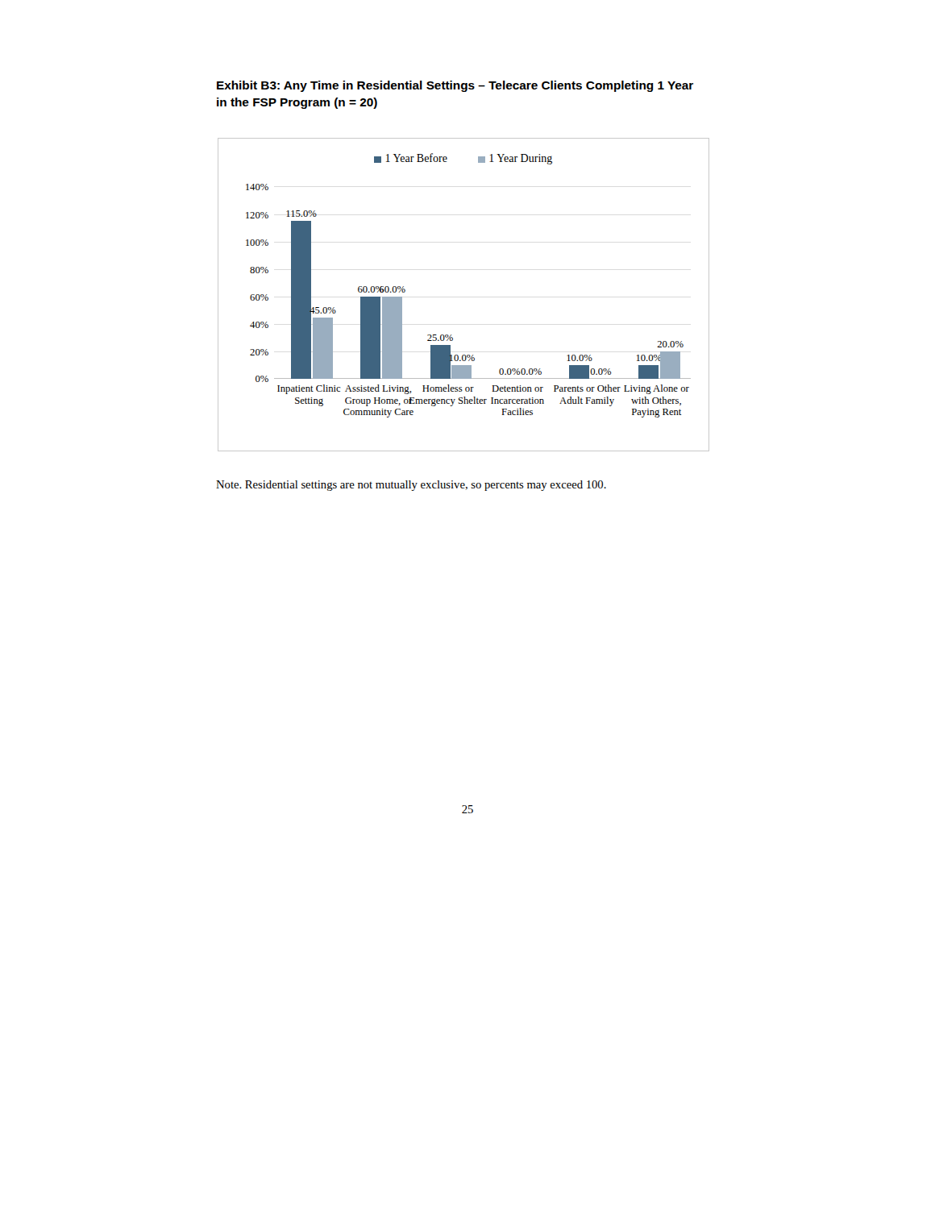Exhibit B3: Any Time in Residential Settings – Telecare Clients Completing 1 Year in the FSP Program (n = 20)
1 Year Before 1 Year During
140%
120%
100%
80%
60%
40%
20%
0%
115.0%
45.0%
Inpatient Clinic Setting
60.0%
60.0%
Assisted Living, Group Home, or Community Care
25.0%
10.0%
Homeless or Emergency Shelter
0.0%
0.0%
Detention or Incarceration Facilies
10.0%
0.0%
Parents or Other Adult Family
10.0%
20.0%
Living Alone or with Others, Paying Rent
Note. Residential settings are not mutually exclusive, so percents may exceed 100.
25